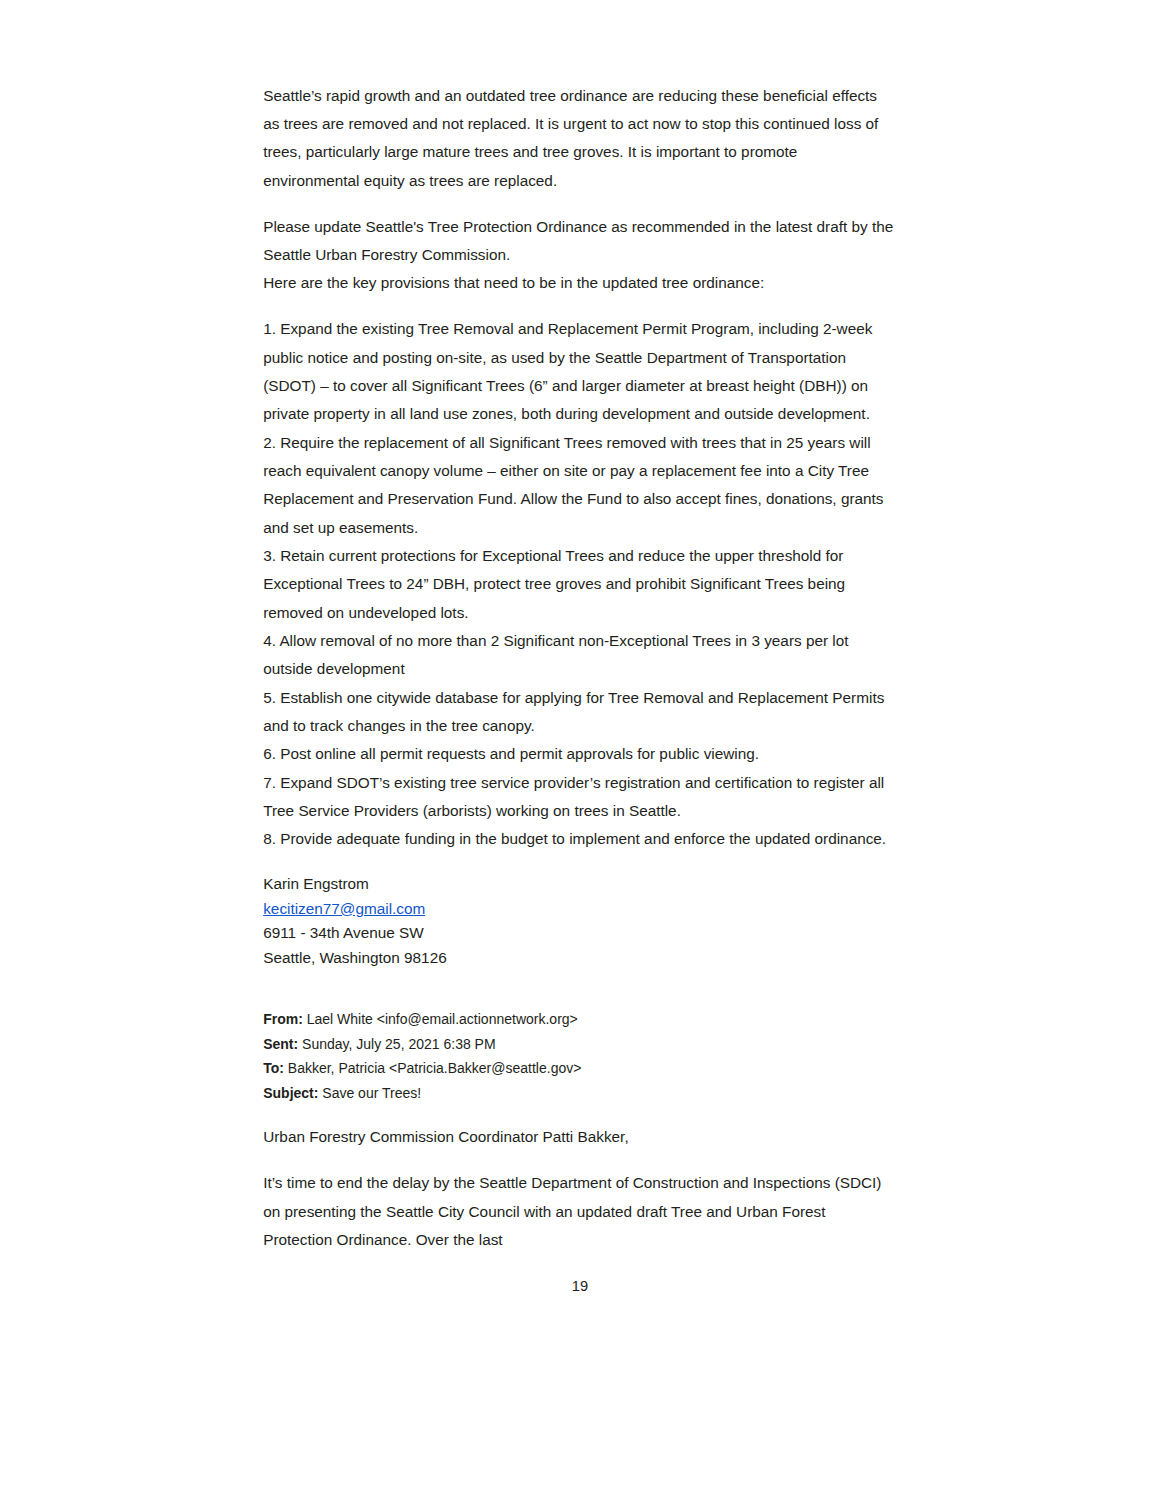Seattle’s rapid growth and an outdated tree ordinance are reducing these beneficial effects as trees are removed and not replaced. It is urgent to act now to stop this continued loss of trees, particularly large mature trees and tree groves. It is important to promote environmental equity as trees are replaced.
Please update Seattle's Tree Protection Ordinance as recommended in the latest draft by the Seattle Urban Forestry Commission.
Here are the key provisions that need to be in the updated tree ordinance:
1. Expand the existing Tree Removal and Replacement Permit Program, including 2-week public notice and posting on-site, as used by the Seattle Department of Transportation (SDOT) – to cover all Significant Trees (6” and larger diameter at breast height (DBH)) on private property in all land use zones, both during development and outside development.
2. Require the replacement of all Significant Trees removed with trees that in 25 years will reach equivalent canopy volume – either on site or pay a replacement fee into a City Tree Replacement and Preservation Fund. Allow the Fund to also accept fines, donations, grants and set up easements.
3. Retain current protections for Exceptional Trees and reduce the upper threshold for Exceptional Trees to 24” DBH, protect tree groves and prohibit Significant Trees being removed on undeveloped lots.
4. Allow removal of no more than 2 Significant non-Exceptional Trees in 3 years per lot outside development
5. Establish one citywide database for applying for Tree Removal and Replacement Permits and to track changes in the tree canopy.
6. Post online all permit requests and permit approvals for public viewing.
7. Expand SDOT’s existing tree service provider’s registration and certification to register all Tree Service Providers (arborists) working on trees in Seattle.
8. Provide adequate funding in the budget to implement and enforce the updated ordinance.
Karin Engstrom
kecitizen77@gmail.com
6911 - 34th Avenue SW
Seattle, Washington 98126
From: Lael White <info@email.actionnetwork.org>
Sent: Sunday, July 25, 2021 6:38 PM
To: Bakker, Patricia <Patricia.Bakker@seattle.gov>
Subject: Save our Trees!
Urban Forestry Commission Coordinator Patti Bakker,
It’s time to end the delay by the Seattle Department of Construction and Inspections (SDCI) on presenting the Seattle City Council with an updated draft Tree and Urban Forest Protection Ordinance. Over the last
19